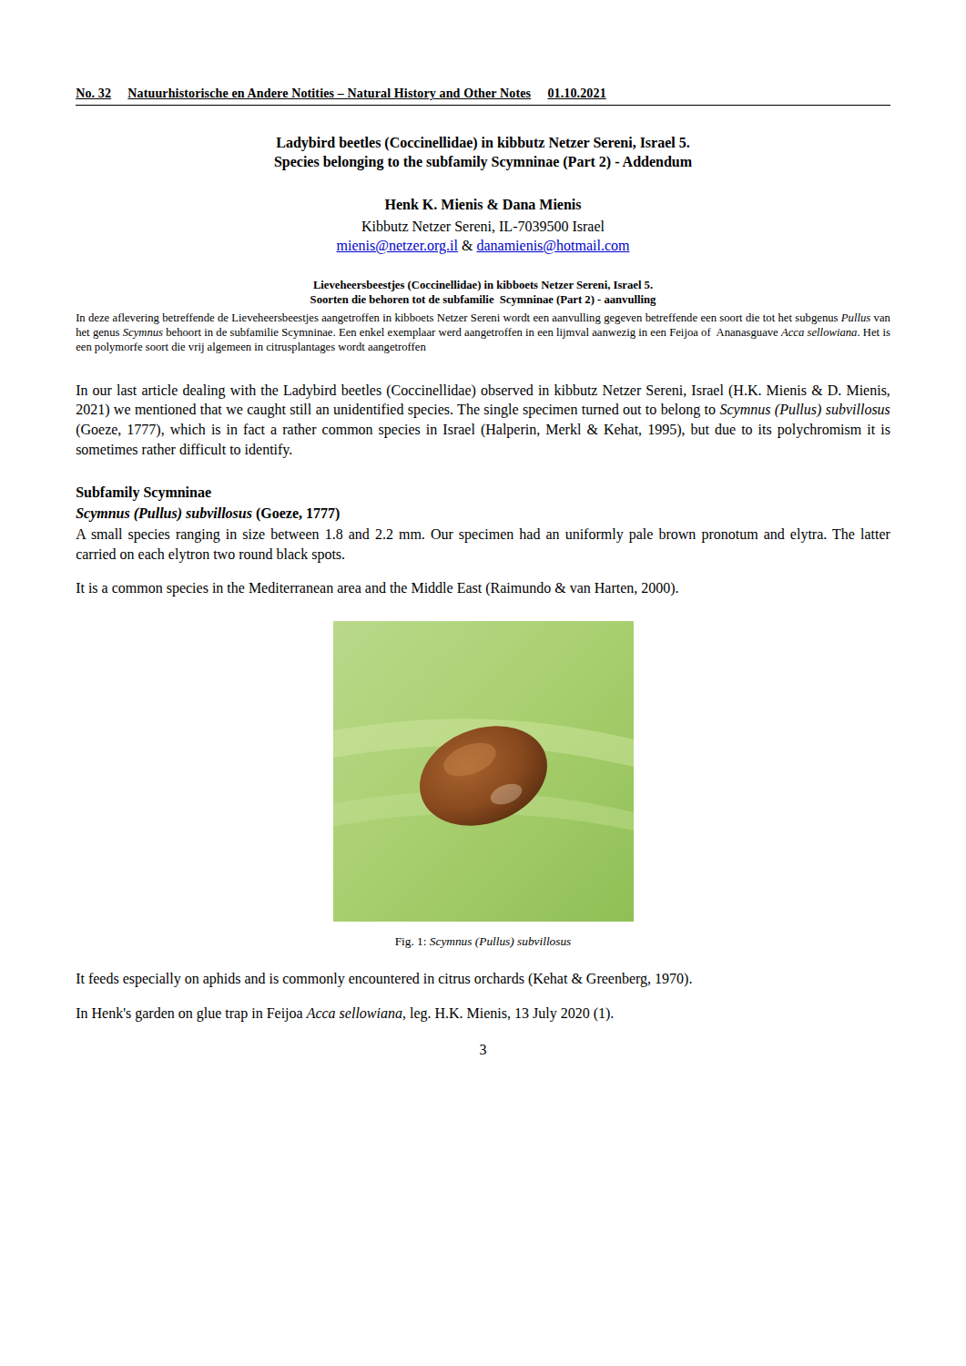No. 32 Natuurhistorische en Andere Notities – Natural History and Other Notes 01.10.2021
Ladybird beetles (Coccinellidae) in kibbutz Netzer Sereni, Israel 5.
Species belonging to the subfamily Scymninae (Part 2) - Addendum
Henk K. Mienis & Dana Mienis
Kibbutz Netzer Sereni, IL-7039500 Israel
mienis@netzer.org.il & danamienis@hotmail.com
Lieveheersbeestjes (Coccinellidae) in kibboets Netzer Sereni, Israel 5.
Soorten die behoren tot de subfamilie Scymninae (Part 2) - aanvulling
In deze aflevering betreffende de Lieveheersbeestjes aangetroffen in kibboets Netzer Sereni wordt een aanvulling gegeven betreffende een soort die tot het subgenus Pullus van het genus Scymnus behoort in de subfamilie Scymninae. Een enkel exemplaar werd aangetroffen in een lijmval aanwezig in een Feijoa of Ananasguave Acca sellowiana. Het is een polymorfe soort die vrij algemeen in citrusplantages wordt aangetroffen
In our last article dealing with the Ladybird beetles (Coccinellidae) observed in kibbutz Netzer Sereni, Israel (H.K. Mienis & D. Mienis, 2021) we mentioned that we caught still an unidentified species. The single specimen turned out to belong to Scymnus (Pullus) subvillosus (Goeze, 1777), which is in fact a rather common species in Israel (Halperin, Merkl & Kehat, 1995), but due to its polychromism it is sometimes rather difficult to identify.
Subfamily Scymninae
Scymnus (Pullus) subvillosus (Goeze, 1777)
A small species ranging in size between 1.8 and 2.2 mm. Our specimen had an uniformly pale brown pronotum and elytra. The latter carried on each elytron two round black spots.
It is a common species in the Mediterranean area and the Middle East (Raimundo & van Harten, 2000).
Fig. 1: Scymnus (Pullus) subvillosus
It feeds especially on aphids and is commonly encountered in citrus orchards (Kehat & Greenberg, 1970).
In Henk's garden on glue trap in Feijoa Acca sellowiana, leg. H.K. Mienis, 13 July 2020 (1).
3